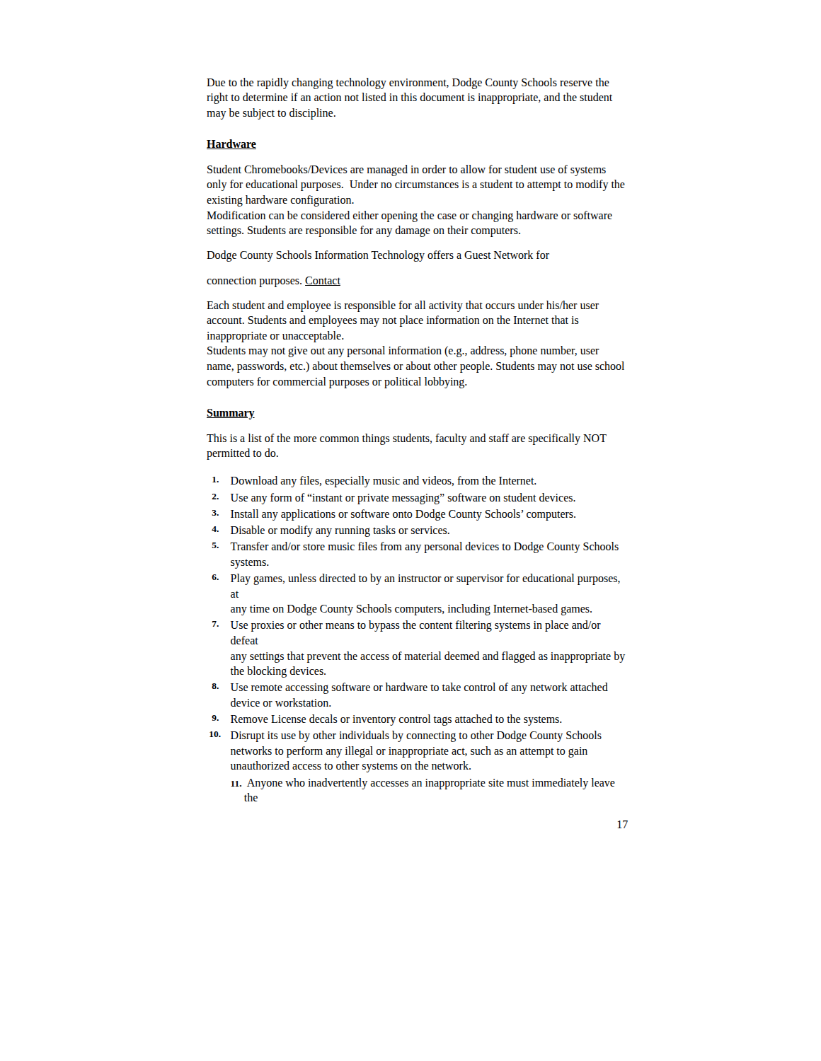Due to the rapidly changing technology environment, Dodge County Schools reserve the right to determine if an action not listed in this document is inappropriate, and the student may be subject to discipline.
Hardware
Student Chromebooks/Devices are managed in order to allow for student use of systems only for educational purposes. Under no circumstances is a student to attempt to modify the existing hardware configuration.
Modification can be considered either opening the case or changing hardware or software settings. Students are responsible for any damage on their computers.
Dodge County Schools Information Technology offers a Guest Network for
connection purposes. Contact
Each student and employee is responsible for all activity that occurs under his/her user account. Students and employees may not place information on the Internet that is inappropriate or unacceptable.
Students may not give out any personal information (e.g., address, phone number, user name, passwords, etc.) about themselves or about other people. Students may not use school computers for commercial purposes or political lobbying.
Summary
This is a list of the more common things students, faculty and staff are specifically NOT permitted to do.
1. Download any files, especially music and videos, from the Internet.
2. Use any form of “instant or private messaging” software on student devices.
3. Install any applications or software onto Dodge County Schools’ computers.
4. Disable or modify any running tasks or services.
5. Transfer and/or store music files from any personal devices to Dodge County Schools systems.
6. Play games, unless directed to by an instructor or supervisor for educational purposes, at
any time on Dodge County Schools computers, including Internet-based games.
7. Use proxies or other means to bypass the content filtering systems in place and/or defeat
any settings that prevent the access of material deemed and flagged as inappropriate by the blocking devices.
8. Use remote accessing software or hardware to take control of any network attached device or workstation.
9. Remove License decals or inventory control tags attached to the systems.
10. Disrupt its use by other individuals by connecting to other Dodge County Schools
networks to perform any illegal or inappropriate act, such as an attempt to gain unauthorized access to other systems on the network.
11. Anyone who inadvertently accesses an inappropriate site must immediately leave the
17